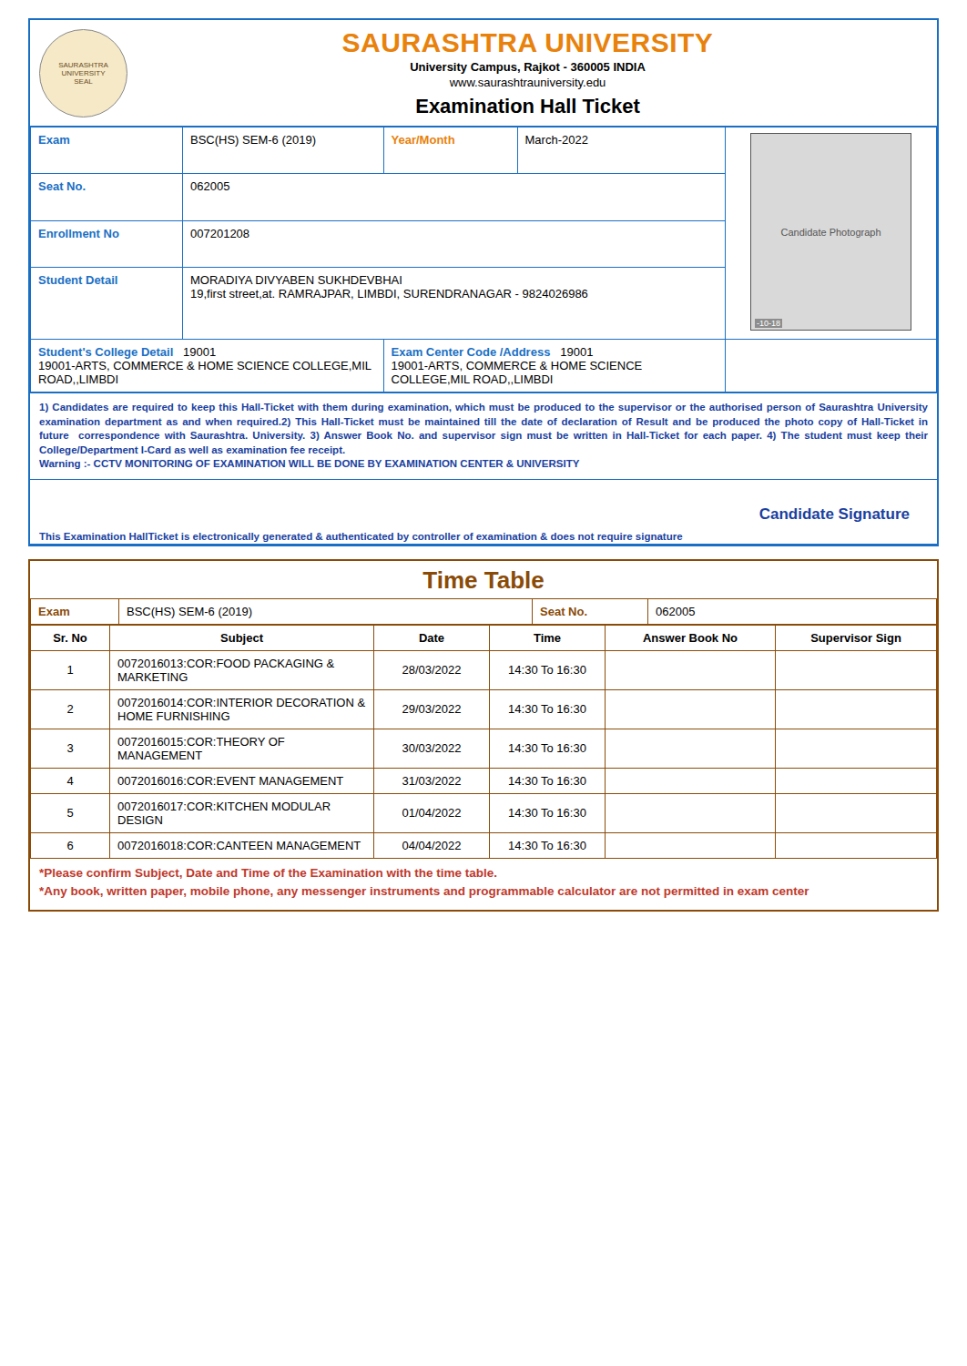SAURASHTRA
UNIVERSITY
SEAL
SAURASHTRA UNIVERSITY
University Campus, Rajkot - 360005 INDIA
www.saurashtrauniversity.edu
Examination Hall Ticket
| Exam | BSC(HS) SEM-6 (2019) | Year/Month | March-2022 | Candidate Photograph -10-18 |
| Seat No. | 062005 |
| Enrollment No | 007201208 |
| Student Detail | MORADIYA DIVYABEN SUKHDEVBHAI 19,first street,at. RAMRAJPAR, LIMBDI, SURENDRANAGAR - 9824026986 |
| Student's College Detail 19001 19001-ARTS, COMMERCE & HOME SCIENCE COLLEGE,MIL ROAD,,LIMBDI | Exam Center Code /Address 19001 19001-ARTS, COMMERCE & HOME SCIENCE COLLEGE,MIL ROAD,,LIMBDI | |
1) Candidates are required to keep this Hall-Ticket with them during examination, which must be produced to the supervisor or the authorised person of Saurashtra University examination department as and when required.2) This Hall-Ticket must be maintained till the date of declaration of Result and be produced the photo copy of Hall-Ticket in future correspondence with Saurashtra. University. 3) Answer Book No. and supervisor sign must be written in Hall-Ticket for each paper. 4) The student must keep their College/Department I-Card as well as examination fee receipt.
Warning :- CCTV MONITORING OF EXAMINATION WILL BE DONE BY EXAMINATION CENTER & UNIVERSITY
Candidate Signature
This Examination HallTicket is electronically generated & authenticated by controller of examination & does not require signature
Time Table
| Exam | BSC(HS) SEM-6 (2019) | Seat No. | 062005 |
| Sr. No | Subject | Date | Time | Answer Book No | Supervisor Sign |
| --- | --- | --- | --- | --- | --- |
| 1 | 0072016013:COR:FOOD PACKAGING & MARKETING | 28/03/2022 | 14:30 To 16:30 | | |
| 2 | 0072016014:COR:INTERIOR DECORATION & HOME FURNISHING | 29/03/2022 | 14:30 To 16:30 | | |
| 3 | 0072016015:COR:THEORY OF MANAGEMENT | 30/03/2022 | 14:30 To 16:30 | | |
| 4 | 0072016016:COR:EVENT MANAGEMENT | 31/03/2022 | 14:30 To 16:30 | | |
| 5 | 0072016017:COR:KITCHEN MODULAR DESIGN | 01/04/2022 | 14:30 To 16:30 | | |
| 6 | 0072016018:COR:CANTEEN MANAGEMENT | 04/04/2022 | 14:30 To 16:30 | | |
*Please confirm Subject, Date and Time of the Examination with the time table.
*Any book, written paper, mobile phone, any messenger instruments and programmable calculator are not permitted in exam center